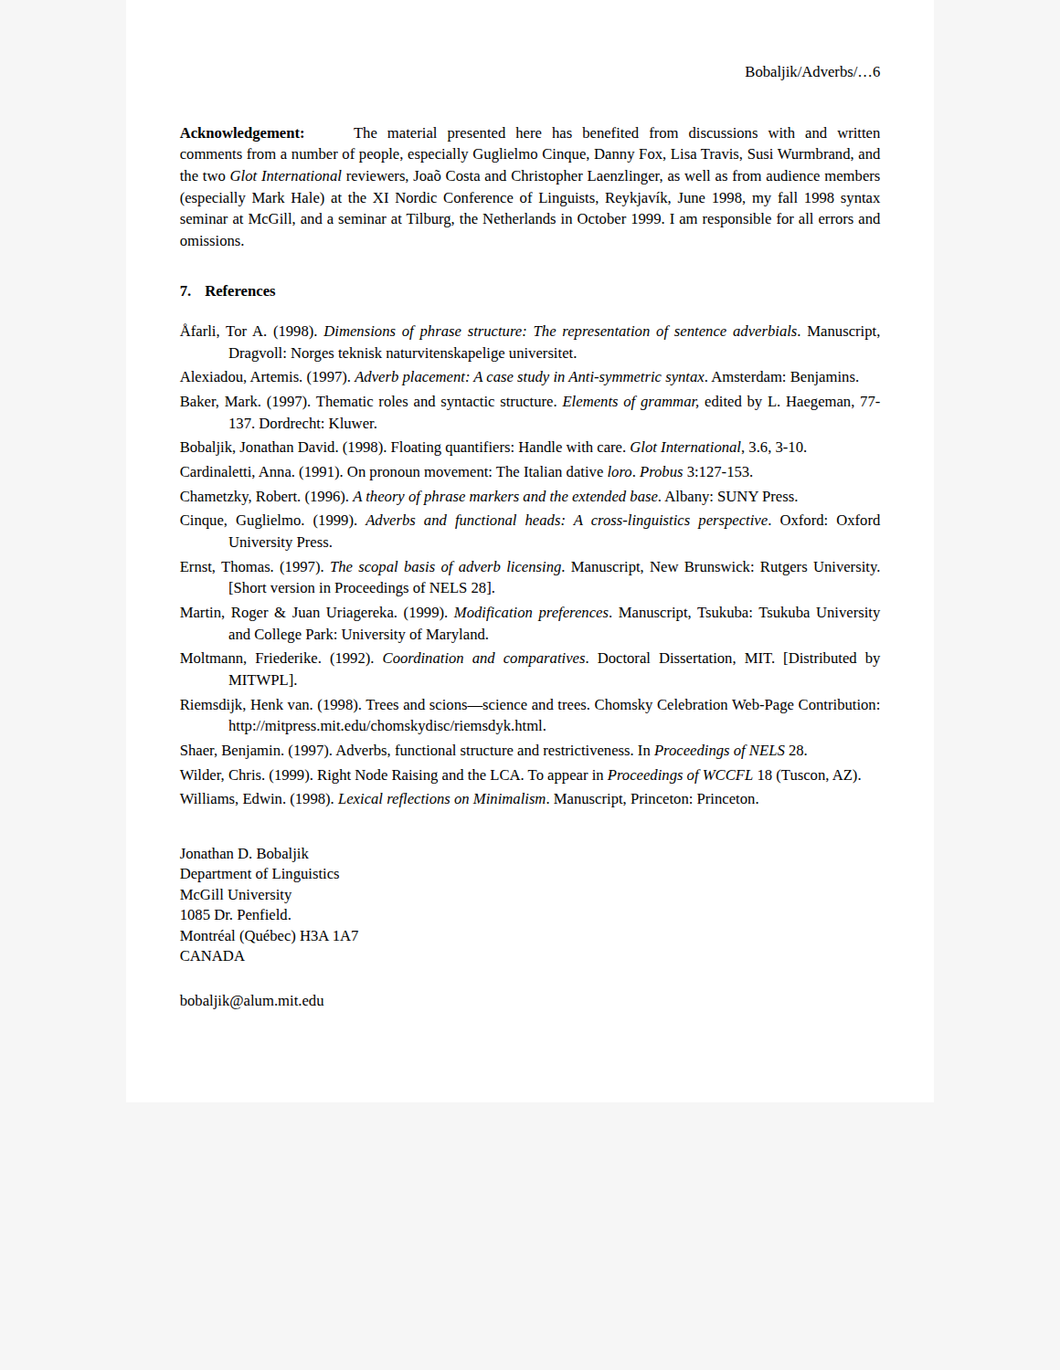Bobaljik/Adverbs/…6
Acknowledgement: The material presented here has benefited from discussions with and written comments from a number of people, especially Guglielmo Cinque, Danny Fox, Lisa Travis, Susi Wurmbrand, and the two Glot International reviewers, Joaõ Costa and Christopher Laenzlinger, as well as from audience members (especially Mark Hale) at the XI Nordic Conference of Linguists, Reykjavík, June 1998, my fall 1998 syntax seminar at McGill, and a seminar at Tilburg, the Netherlands in October 1999. I am responsible for all errors and omissions.
7. References
Åfarli, Tor A. (1998). Dimensions of phrase structure: The representation of sentence adverbials. Manuscript, Dragvoll: Norges teknisk naturvitenskapelige universitet.
Alexiadou, Artemis. (1997). Adverb placement: A case study in Anti-symmetric syntax. Amsterdam: Benjamins.
Baker, Mark. (1997). Thematic roles and syntactic structure. Elements of grammar, edited by L. Haegeman, 77-137. Dordrecht: Kluwer.
Bobaljik, Jonathan David. (1998). Floating quantifiers: Handle with care. Glot International, 3.6, 3-10.
Cardinaletti, Anna. (1991). On pronoun movement: The Italian dative loro. Probus 3:127-153.
Chametzky, Robert. (1996). A theory of phrase markers and the extended base. Albany: SUNY Press.
Cinque, Guglielmo. (1999). Adverbs and functional heads: A cross-linguistics perspective. Oxford: Oxford University Press.
Ernst, Thomas. (1997). The scopal basis of adverb licensing. Manuscript, New Brunswick: Rutgers University. [Short version in Proceedings of NELS 28].
Martin, Roger & Juan Uriagereka. (1999). Modification preferences. Manuscript, Tsukuba: Tsukuba University and College Park: University of Maryland.
Moltmann, Friederike. (1992). Coordination and comparatives. Doctoral Dissertation, MIT. [Distributed by MITWPL].
Riemsdijk, Henk van. (1998). Trees and scions—science and trees. Chomsky Celebration Web-Page Contribution: http://mitpress.mit.edu/chomskydisc/riemsdyk.html.
Shaer, Benjamin. (1997). Adverbs, functional structure and restrictiveness. In Proceedings of NELS 28.
Wilder, Chris. (1999). Right Node Raising and the LCA. To appear in Proceedings of WCCFL 18 (Tuscon, AZ).
Williams, Edwin. (1998). Lexical reflections on Minimalism. Manuscript, Princeton: Princeton.
Jonathan D. Bobaljik
Department of Linguistics
McGill University
1085 Dr. Penfield.
Montréal (Québec) H3A 1A7
CANADA
bobaljik@alum.mit.edu